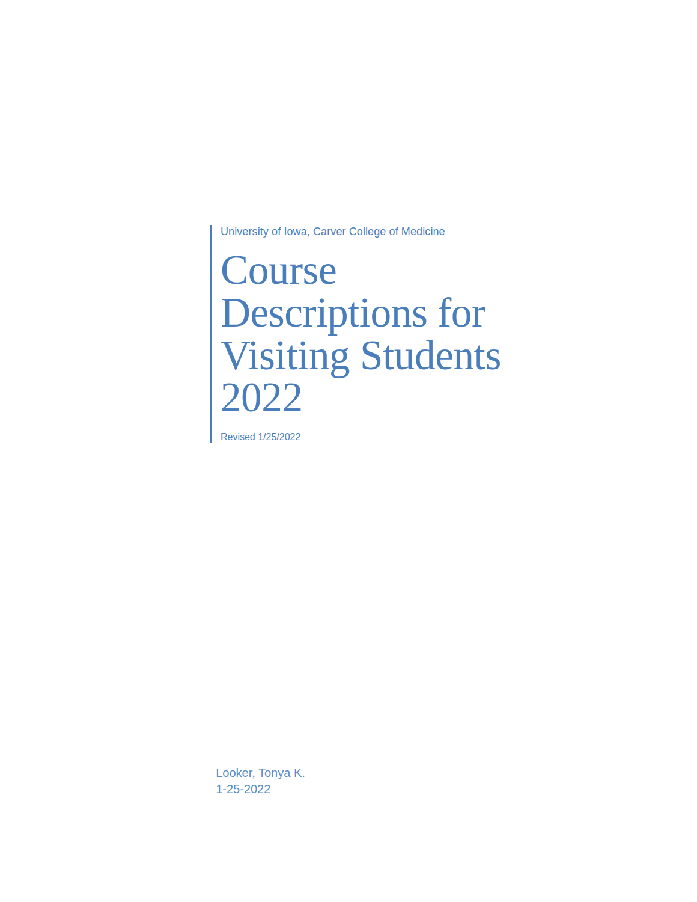University of Iowa, Carver College of Medicine
Course Descriptions for Visiting Students 2022
Revised 1/25/2022
Looker, Tonya K.
1-25-2022